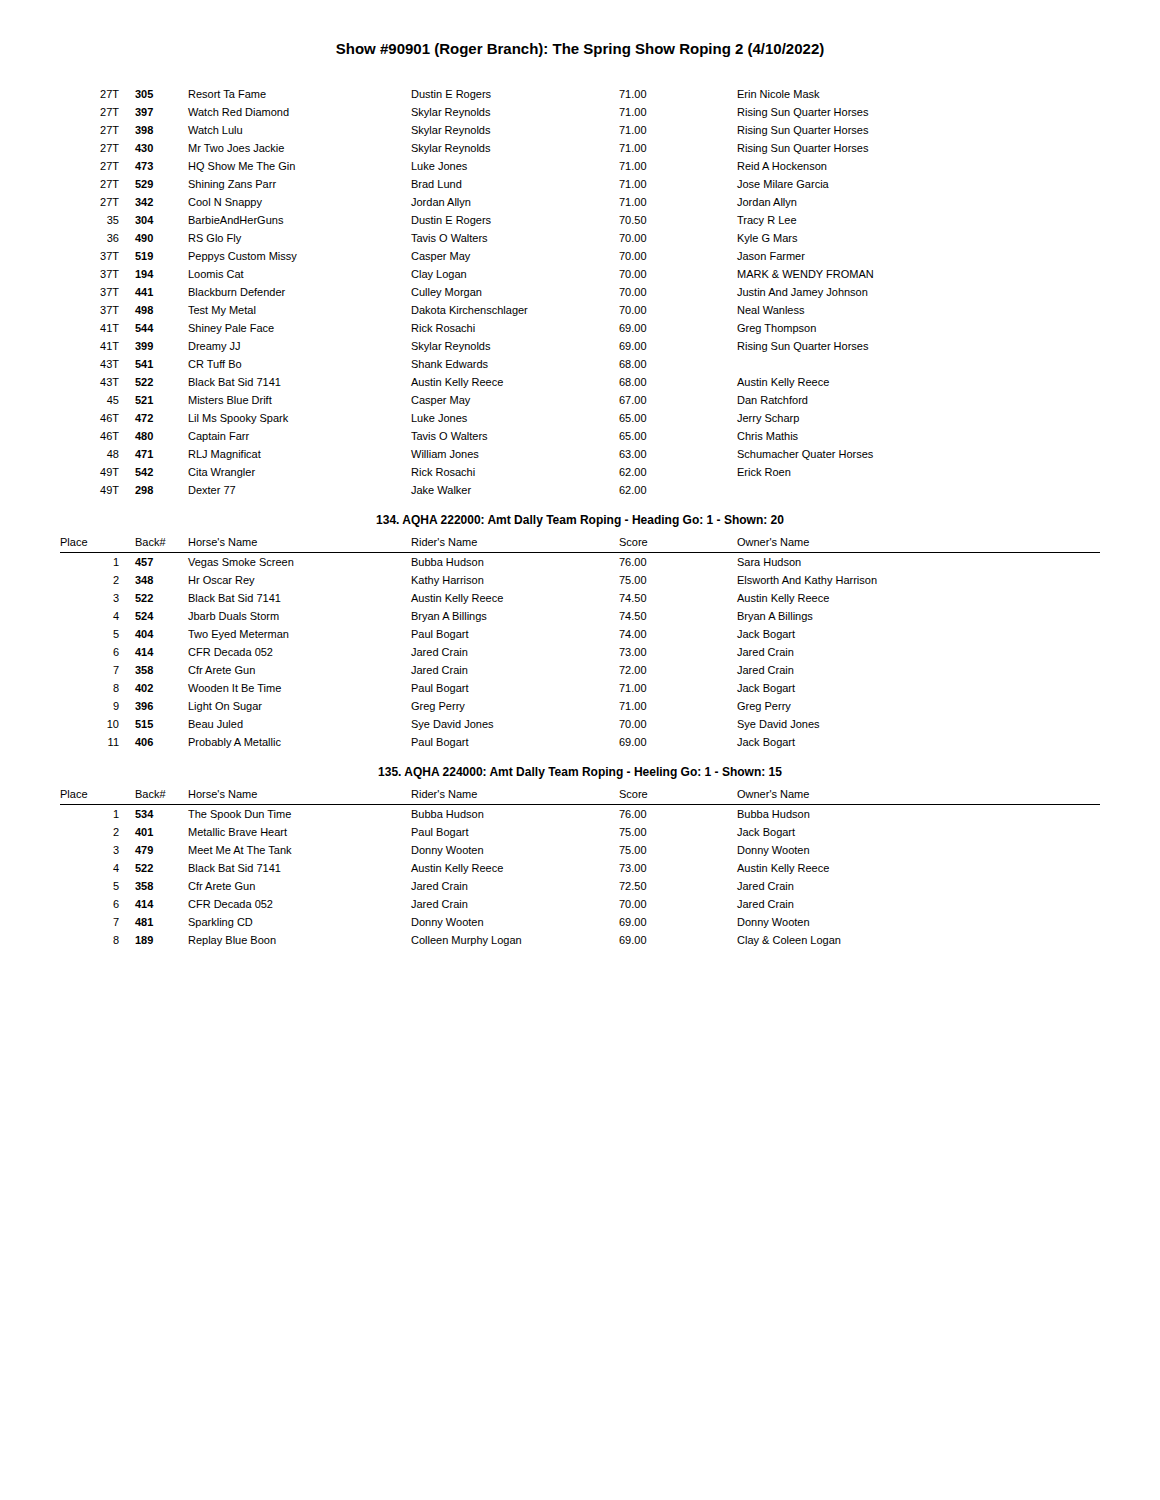Show #90901 (Roger Branch): The Spring Show Roping 2 (4/10/2022)
| 27T | 305 | Resort Ta Fame | Dustin E Rogers | 71.00 | Erin Nicole Mask |
| 27T | 397 | Watch Red Diamond | Skylar Reynolds | 71.00 | Rising Sun Quarter Horses |
| 27T | 398 | Watch Lulu | Skylar Reynolds | 71.00 | Rising Sun Quarter Horses |
| 27T | 430 | Mr Two Joes Jackie | Skylar Reynolds | 71.00 | Rising Sun Quarter Horses |
| 27T | 473 | HQ Show Me The Gin | Luke Jones | 71.00 | Reid A Hockenson |
| 27T | 529 | Shining Zans Parr | Brad Lund | 71.00 | Jose Milare Garcia |
| 27T | 342 | Cool N Snappy | Jordan Allyn | 71.00 | Jordan Allyn |
| 35 | 304 | BarbieAndHerGuns | Dustin E Rogers | 70.50 | Tracy R Lee |
| 36 | 490 | RS Glo Fly | Tavis O Walters | 70.00 | Kyle G Mars |
| 37T | 519 | Peppys Custom Missy | Casper May | 70.00 | Jason Farmer |
| 37T | 194 | Loomis Cat | Clay Logan | 70.00 | MARK & WENDY FROMAN |
| 37T | 441 | Blackburn Defender | Culley Morgan | 70.00 | Justin And Jamey Johnson |
| 37T | 498 | Test My Metal | Dakota Kirchenschlager | 70.00 | Neal Wanless |
| 41T | 544 | Shiney Pale Face | Rick Rosachi | 69.00 | Greg Thompson |
| 41T | 399 | Dreamy JJ | Skylar Reynolds | 69.00 | Rising Sun Quarter Horses |
| 43T | 541 | CR Tuff Bo | Shank Edwards | 68.00 | |
| 43T | 522 | Black Bat Sid 7141 | Austin Kelly Reece | 68.00 | Austin Kelly Reece |
| 45 | 521 | Misters Blue Drift | Casper May | 67.00 | Dan Ratchford |
| 46T | 472 | Lil Ms Spooky Spark | Luke Jones | 65.00 | Jerry Scharp |
| 46T | 480 | Captain Farr | Tavis O Walters | 65.00 | Chris Mathis |
| 48 | 471 | RLJ Magnificat | William Jones | 63.00 | Schumacher Quater Horses |
| 49T | 542 | Cita Wrangler | Rick Rosachi | 62.00 | Erick Roen |
| 49T | 298 | Dexter 77 | Jake Walker | 62.00 | |
| 134. AQHA 222000: Amt Dally Team Roping - Heading Go: 1 - Shown: 20 |
| Place | Back# | Horse's Name | Rider's Name | Score | Owner's Name |
| 1 | 457 | Vegas Smoke Screen | Bubba Hudson | 76.00 | Sara Hudson |
| 2 | 348 | Hr Oscar Rey | Kathy Harrison | 75.00 | Elsworth And Kathy Harrison |
| 3 | 522 | Black Bat Sid 7141 | Austin Kelly Reece | 74.50 | Austin Kelly Reece |
| 4 | 524 | Jbarb Duals Storm | Bryan A Billings | 74.50 | Bryan A Billings |
| 5 | 404 | Two Eyed Meterman | Paul Bogart | 74.00 | Jack Bogart |
| 6 | 414 | CFR Decada 052 | Jared Crain | 73.00 | Jared Crain |
| 7 | 358 | Cfr Arete Gun | Jared Crain | 72.00 | Jared Crain |
| 8 | 402 | Wooden It Be Time | Paul Bogart | 71.00 | Jack Bogart |
| 9 | 396 | Light On Sugar | Greg Perry | 71.00 | Greg Perry |
| 10 | 515 | Beau Juled | Sye David Jones | 70.00 | Sye David Jones |
| 11 | 406 | Probably A Metallic | Paul Bogart | 69.00 | Jack Bogart |
| 135. AQHA 224000: Amt Dally Team Roping - Heeling Go: 1 - Shown: 15 |
| Place | Back# | Horse's Name | Rider's Name | Score | Owner's Name |
| 1 | 534 | The Spook Dun Time | Bubba Hudson | 76.00 | Bubba Hudson |
| 2 | 401 | Metallic Brave Heart | Paul Bogart | 75.00 | Jack Bogart |
| 3 | 479 | Meet Me At The Tank | Donny Wooten | 75.00 | Donny Wooten |
| 4 | 522 | Black Bat Sid 7141 | Austin Kelly Reece | 73.00 | Austin Kelly Reece |
| 5 | 358 | Cfr Arete Gun | Jared Crain | 72.50 | Jared Crain |
| 6 | 414 | CFR Decada 052 | Jared Crain | 70.00 | Jared Crain |
| 7 | 481 | Sparkling CD | Donny Wooten | 69.00 | Donny Wooten |
| 8 | 189 | Replay Blue Boon | Colleen Murphy Logan | 69.00 | Clay & Coleen Logan |